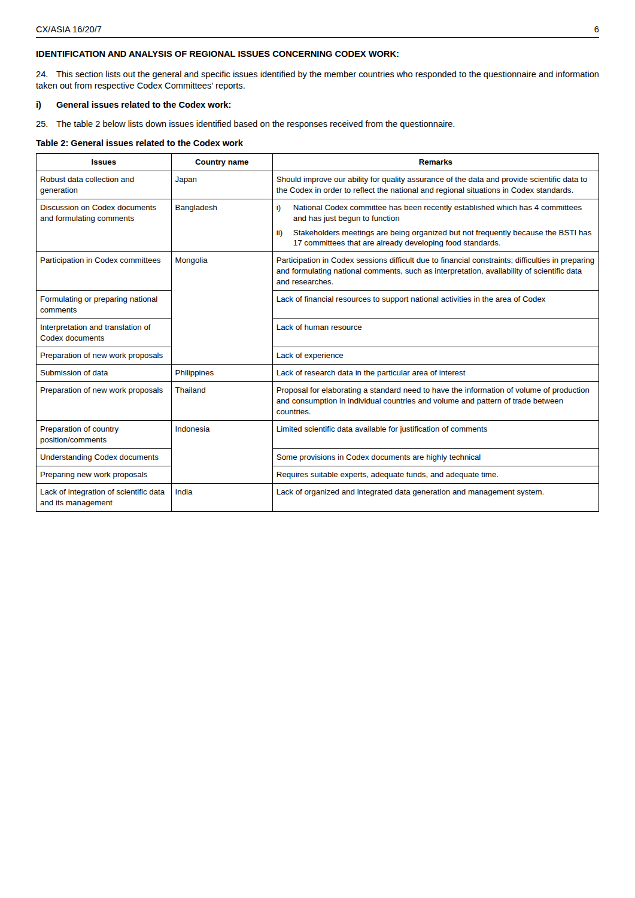CX/ASIA 16/20/7 6
Identification and analysis of regional issues concerning Codex work:
24. This section lists out the general and specific issues identified by the member countries who responded to the questionnaire and information taken out from respective Codex Committees’ reports.
i) General issues related to the Codex work:
25. The table 2 below lists down issues identified based on the responses received from the questionnaire.
Table 2: General issues related to the Codex work
| Issues | Country name | Remarks |
| --- | --- | --- |
| Robust data collection and generation | Japan | Should improve our ability for quality assurance of the data and provide scientific data to the Codex in order to reflect the national and regional situations in Codex standards. |
| Discussion on Codex documents and formulating comments | Bangladesh | i) National Codex committee has been recently established which has 4 committees and has just begun to function ii) Stakeholders meetings are being organized but not frequently because the BSTI has 17 committees that are already developing food standards. |
| Participation in Codex committees | Mongolia | Participation in Codex sessions difficult due to financial constraints; difficulties in preparing and formulating national comments, such as interpretation, availability of scientific data and researches. |
| Formulating or preparing national comments | Lack of financial resources to support national activities in the area of Codex |
| Interpretation and translation of Codex documents | Lack of human resource |
| Preparation of new work proposals | Lack of experience |
| Submission of data | Philippines | Lack of research data in the particular area of interest |
| Preparation of new work proposals | Thailand | Proposal for elaborating a standard need to have the information of volume of production and consumption in individual countries and volume and pattern of trade between countries. |
| Preparation of country position/comments | Indonesia | Limited scientific data available for justification of comments |
| Understanding Codex documents | Some provisions in Codex documents are highly technical |
| Preparing new work proposals | Requires suitable experts, adequate funds, and adequate time. |
| Lack of integration of scientific data and its management | India | Lack of organized and integrated data generation and management system. |